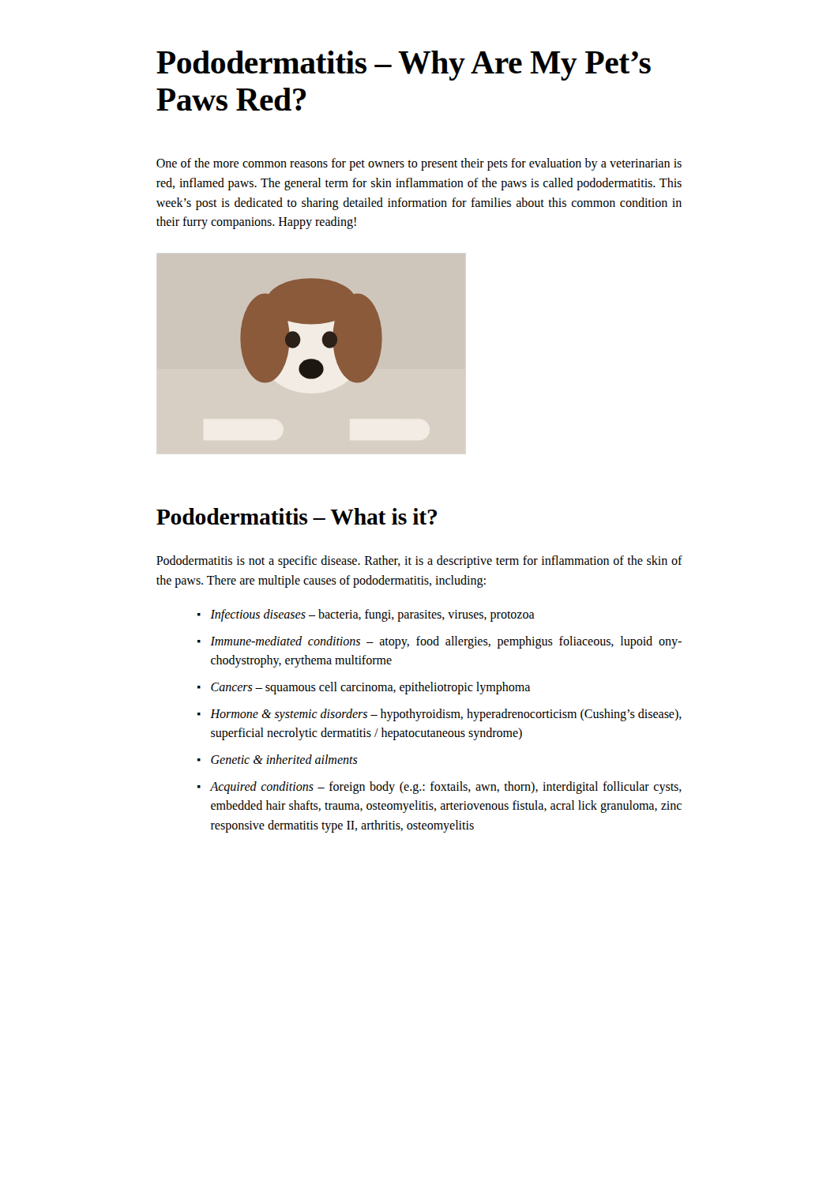Pododermatitis – Why Are My Pet’s Paws Red?
One of the more common reasons for pet owners to present their pets for evaluation by a veterinarian is red, inflamed paws. The general term for skin inflammation of the paws is called pododermatitis. This week’s post is dedicated to sharing detailed information for families about this common condition in their furry companions. Happy reading!
Pododermatitis – What is it?
Pododermatitis is not a specific disease. Rather, it is a descriptive term for inflammation of the skin of the paws. There are multiple causes of pododermatitis, including:
Infectious diseases – bacteria, fungi, parasites, viruses, protozoa
Immune-mediated conditions – atopy, food allergies, pemphigus foliaceous, lupoid onychodystrophy, erythema multiforme
Cancers – squamous cell carcinoma, epitheliotropic lymphoma
Hormone & systemic disorders – hypothyroidism, hyperadrenocorticism (Cushing’s disease), superficial necrolytic dermatitis / hepatocutaneous syndrome)
Genetic & inherited ailments
Acquired conditions – foreign body (e.g.: foxtails, awn, thorn), interdigital follicular cysts, embedded hair shafts, trauma, osteomyelitis, arteriovenous fistula, acral lick granuloma, zinc responsive dermatitis type II, arthritis, osteomyelitis